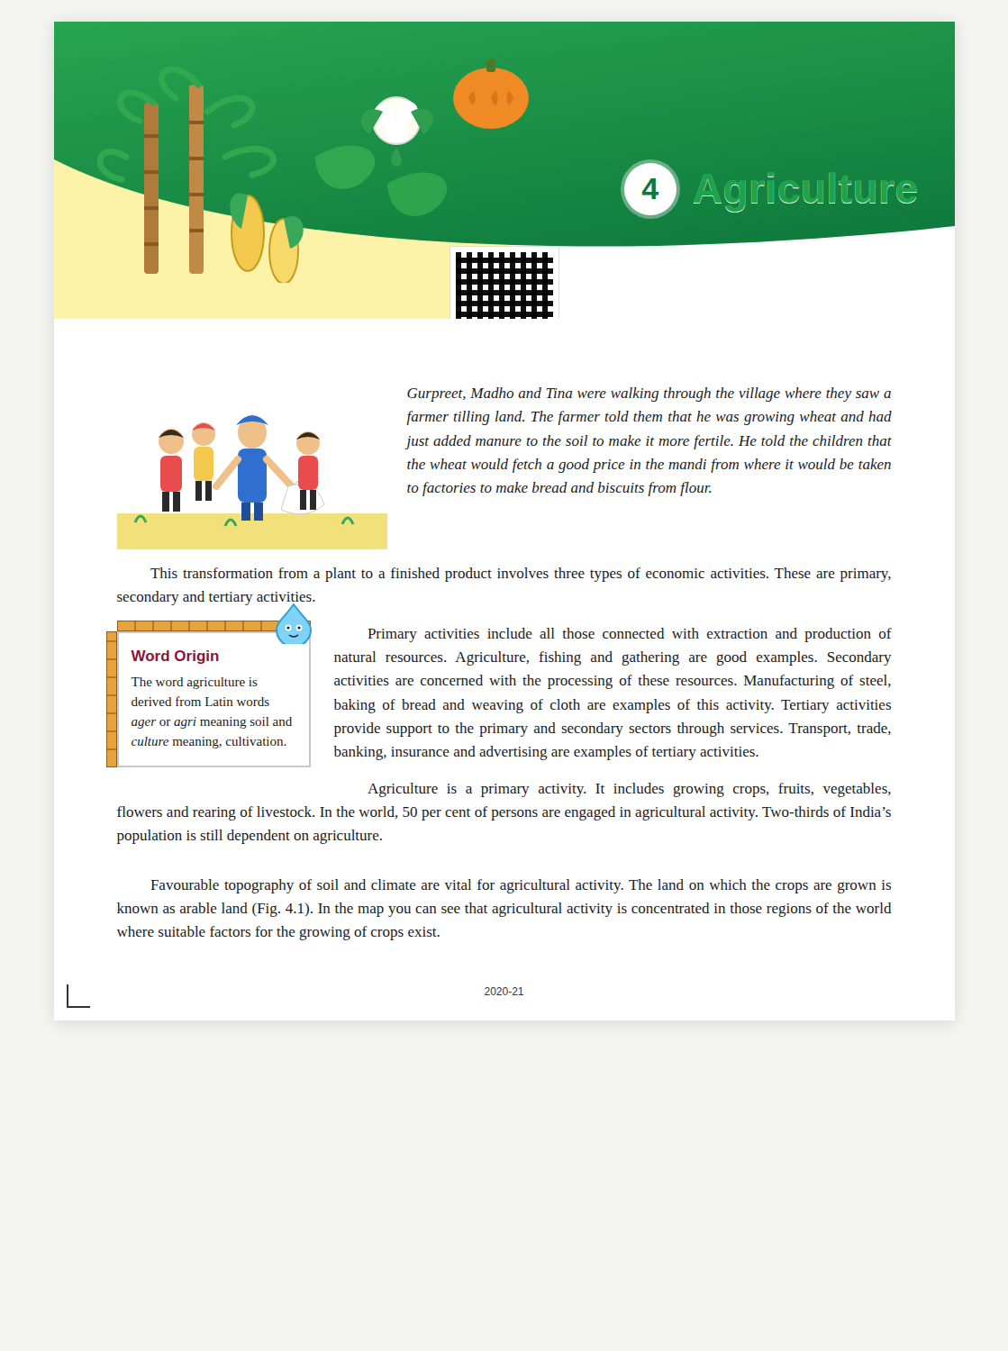4
Agriculture
0858CH04
Gurpreet, Madho and Tina were walking through the village where they saw a farmer tilling land. The farmer told them that he was growing wheat and had just added manure to the soil to make it more fertile. He told the children that the wheat would fetch a good price in the mandi from where it would be taken to factories to make bread and biscuits from flour.
This transformation from a plant to a finished product involves three types of economic activities. These are primary, secondary and tertiary activities.
Word Origin
The word agriculture is derived from Latin words ager or agri meaning soil and culture meaning, cultivation.
Primary activities include all those connected with extraction and production of natural resources. Agriculture, fishing and gathering are good examples. Secondary activities are concerned with the processing of these resources. Manufacturing of steel, baking of bread and weaving of cloth are examples of this activity. Tertiary activities provide support to the primary and secondary sectors through services. Transport, trade, banking, insurance and advertising are examples of tertiary activities.
Agriculture is a primary activity. It includes growing crops, fruits, vegetables, flowers and rearing of livestock. In the world, 50 per cent of persons are engaged in agricultural activity. Two-thirds of India’s population is still dependent on agriculture.
Favourable topography of soil and climate are vital for agricultural activity. The land on which the crops are grown is known as arable land (Fig. 4.1). In the map you can see that agricultural activity is concentrated in those regions of the world where suitable factors for the growing of crops exist.
2020-21